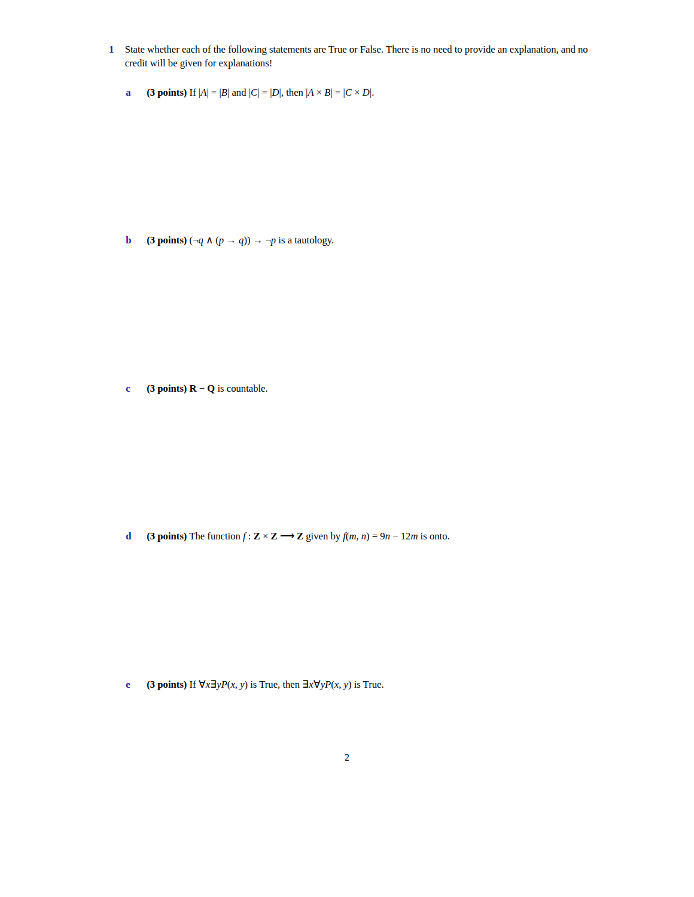1
State whether each of the following statements are True or False. There is no need to provide an explanation, and no credit will be given for explanations!
a (3 points) If |A| = |B| and |C| = |D|, then |A × B| = |C × D|.
b (3 points) (¬q ∧ (p → q)) → ¬p is a tautology.
c (3 points) R − Q is countable.
d (3 points) The function f : Z × Z ⟶ Z given by f(m, n) = 9n − 12m is onto.
e (3 points) If ∀x∃yP(x, y) is True, then ∃x∀yP(x, y) is True.
2